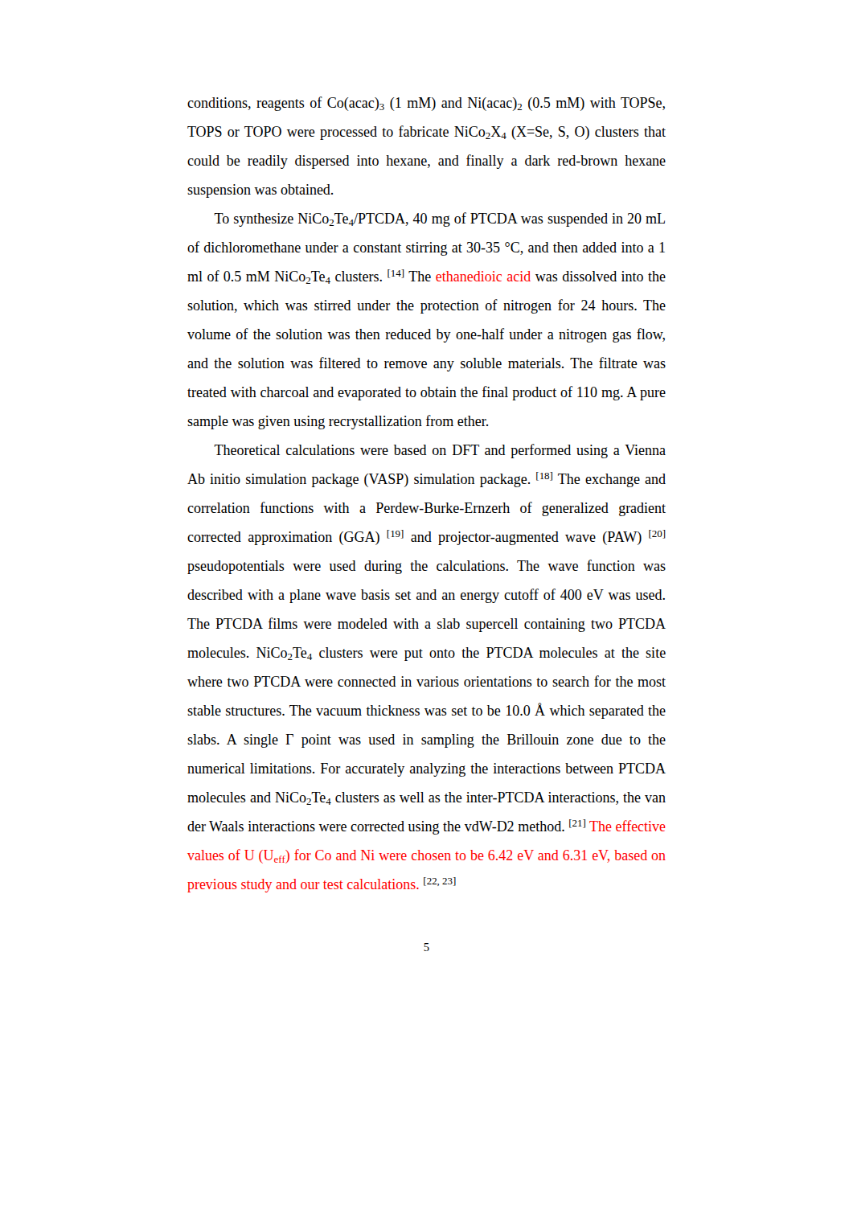conditions, reagents of Co(acac)3 (1 mM) and Ni(acac)2 (0.5 mM) with TOPSe, TOPS or TOPO were processed to fabricate NiCo2X4 (X=Se, S, O) clusters that could be readily dispersed into hexane, and finally a dark red-brown hexane suspension was obtained.
To synthesize NiCo2Te4/PTCDA, 40 mg of PTCDA was suspended in 20 mL of dichloromethane under a constant stirring at 30-35 °C, and then added into a 1 ml of 0.5 mM NiCo2Te4 clusters. [14] The ethanedioic acid was dissolved into the solution, which was stirred under the protection of nitrogen for 24 hours. The volume of the solution was then reduced by one-half under a nitrogen gas flow, and the solution was filtered to remove any soluble materials. The filtrate was treated with charcoal and evaporated to obtain the final product of 110 mg. A pure sample was given using recrystallization from ether.
Theoretical calculations were based on DFT and performed using a Vienna Ab initio simulation package (VASP) simulation package. [18] The exchange and correlation functions with a Perdew-Burke-Ernzerh of generalized gradient corrected approximation (GGA) [19] and projector-augmented wave (PAW) [20] pseudopotentials were used during the calculations. The wave function was described with a plane wave basis set and an energy cutoff of 400 eV was used. The PTCDA films were modeled with a slab supercell containing two PTCDA molecules. NiCo2Te4 clusters were put onto the PTCDA molecules at the site where two PTCDA were connected in various orientations to search for the most stable structures. The vacuum thickness was set to be 10.0 Å which separated the slabs. A single Γ point was used in sampling the Brillouin zone due to the numerical limitations. For accurately analyzing the interactions between PTCDA molecules and NiCo2Te4 clusters as well as the inter-PTCDA interactions, the van der Waals interactions were corrected using the vdW-D2 method. [21] The effective values of U (Ueff) for Co and Ni were chosen to be 6.42 eV and 6.31 eV, based on previous study and our test calculations. [22, 23]
5